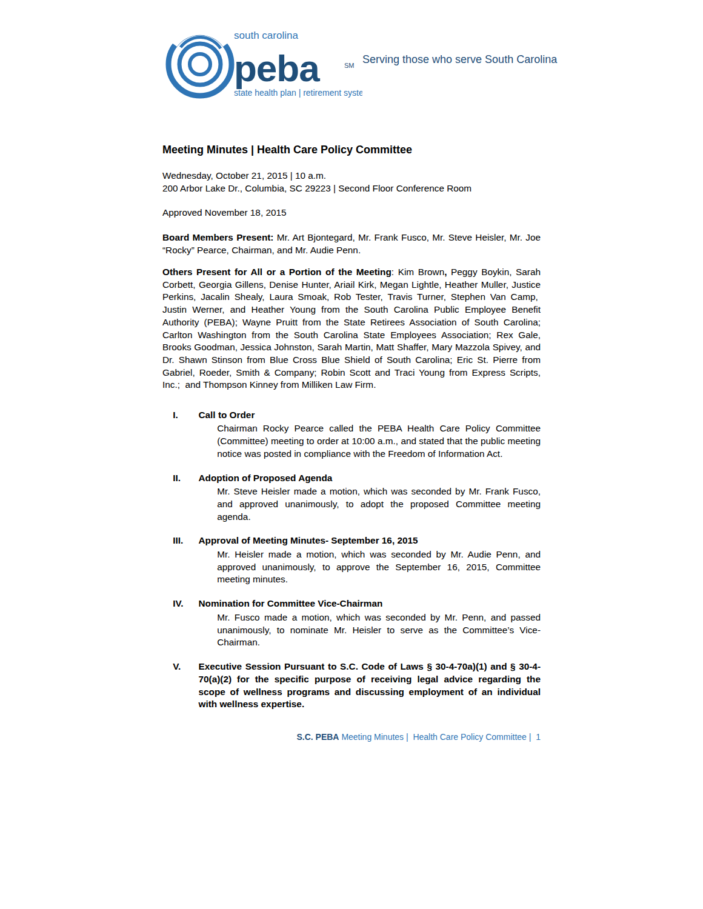south carolina peba SM state health plan | retirement systems
Serving those who serve South Carolina
Meeting Minutes | Health Care Policy Committee
Wednesday, October 21, 2015 | 10 a.m.
200 Arbor Lake Dr., Columbia, SC 29223 | Second Floor Conference Room
Approved November 18, 2015
Board Members Present: Mr. Art Bjontegard, Mr. Frank Fusco, Mr. Steve Heisler, Mr. Joe “Rocky” Pearce, Chairman, and Mr. Audie Penn.
Others Present for All or a Portion of the Meeting: Kim Brown, Peggy Boykin, Sarah Corbett, Georgia Gillens, Denise Hunter, Ariail Kirk, Megan Lightle, Heather Muller, Justice Perkins, Jacalin Shealy, Laura Smoak, Rob Tester, Travis Turner, Stephen Van Camp, Justin Werner, and Heather Young from the South Carolina Public Employee Benefit Authority (PEBA); Wayne Pruitt from the State Retirees Association of South Carolina; Carlton Washington from the South Carolina State Employees Association; Rex Gale, Brooks Goodman, Jessica Johnston, Sarah Martin, Matt Shaffer, Mary Mazzola Spivey, and Dr. Shawn Stinson from Blue Cross Blue Shield of South Carolina; Eric St. Pierre from Gabriel, Roeder, Smith & Company; Robin Scott and Traci Young from Express Scripts, Inc.; and Thompson Kinney from Milliken Law Firm.
I. Call to Order Chairman Rocky Pearce called the PEBA Health Care Policy Committee (Committee) meeting to order at 10:00 a.m., and stated that the public meeting notice was posted in compliance with the Freedom of Information Act.
II. Adoption of Proposed Agenda Mr. Steve Heisler made a motion, which was seconded by Mr. Frank Fusco, and approved unanimously, to adopt the proposed Committee meeting agenda.
III. Approval of Meeting Minutes- September 16, 2015 Mr. Heisler made a motion, which was seconded by Mr. Audie Penn, and approved unanimously, to approve the September 16, 2015, Committee meeting minutes.
IV. Nomination for Committee Vice-Chairman Mr. Fusco made a motion, which was seconded by Mr. Penn, and passed unanimously, to nominate Mr. Heisler to serve as the Committee’s Vice-Chairman.
V. Executive Session Pursuant to S.C. Code of Laws § 30-4-70a)(1) and § 30-4-70(a)(2) for the specific purpose of receiving legal advice regarding the scope of wellness programs and discussing employment of an individual with wellness expertise.
S.C. PEBA Meeting Minutes | Health Care Policy Committee | 1